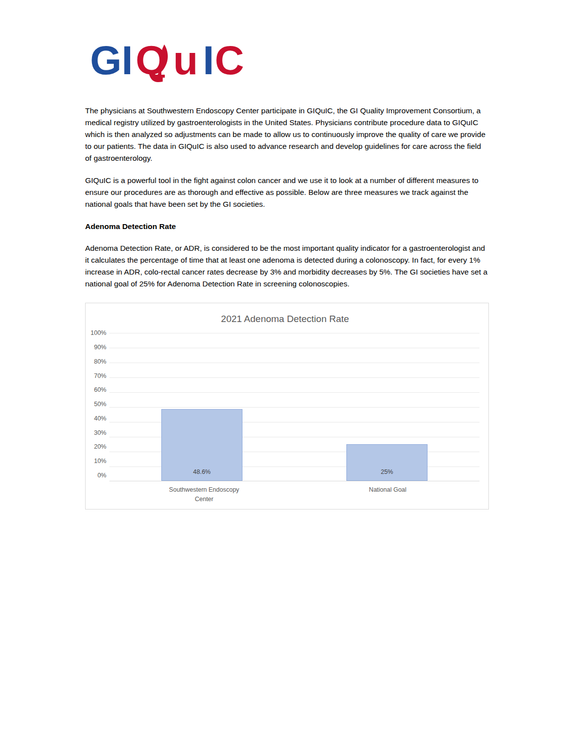GI Q u I C
The physicians at Southwestern Endoscopy Center participate in GIQuIC, the GI Quality Improvement Consortium, a medical registry utilized by gastroenterologists in the United States. Physicians contribute procedure data to GIQuIC which is then analyzed so adjustments can be made to allow us to continuously improve the quality of care we provide to our patients. The data in GIQuIC is also used to advance research and develop guidelines for care across the field of gastroenterology.
GIQuIC is a powerful tool in the fight against colon cancer and we use it to look at a number of different measures to ensure our procedures are as thorough and effective as possible. Below are three measures we track against the national goals that have been set by the GI societies.
Adenoma Detection Rate
Adenoma Detection Rate, or ADR, is considered to be the most important quality indicator for a gastroenterologist and it calculates the percentage of time that at least one adenoma is detected during a colonoscopy. In fact, for every 1% increase in ADR, colo-rectal cancer rates decrease by 3% and morbidity decreases by 5%. The GI societies have set a national goal of 25% for Adenoma Detection Rate in screening colonoscopies.
2021 Adenoma Detection Rate
100% 90% 80% 70% 60% 50% 40% 30% 20% 10% 0%
48.6%
25%
Southwestern Endoscopy Center
National Goal